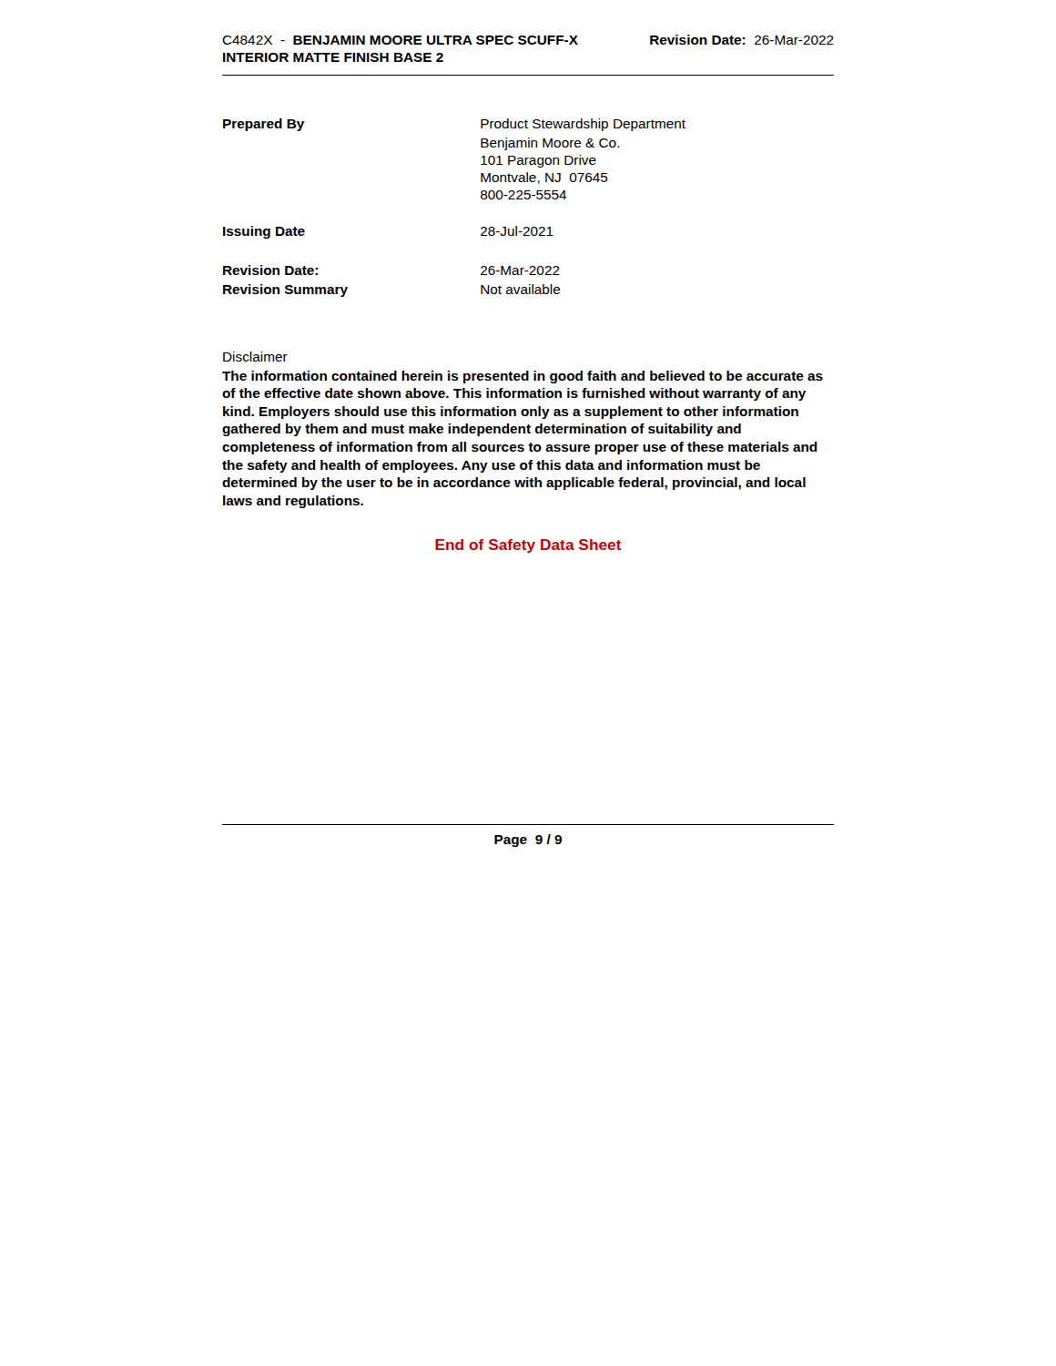C4842X - BENJAMIN MOORE ULTRA SPEC SCUFF-X
INTERIOR MATTE FINISH BASE 2
Revision Date: 26-Mar-2022
| Prepared By | Product Stewardship Department |
| | Benjamin Moore & Co. |
| | 101 Paragon Drive |
| | Montvale, NJ 07645 |
| | 800-225-5554 |
| Issuing Date | 28-Jul-2021 |
| Revision Date: | 26-Mar-2022 |
| Revision Summary | Not available |
Disclaimer
The information contained herein is presented in good faith and believed to be accurate as of the effective date shown above. This information is furnished without warranty of any kind. Employers should use this information only as a supplement to other information gathered by them and must make independent determination of suitability and completeness of information from all sources to assure proper use of these materials and the safety and health of employees. Any use of this data and information must be determined by the user to be in accordance with applicable federal, provincial, and local laws and regulations.
End of Safety Data Sheet
Page 9 / 9